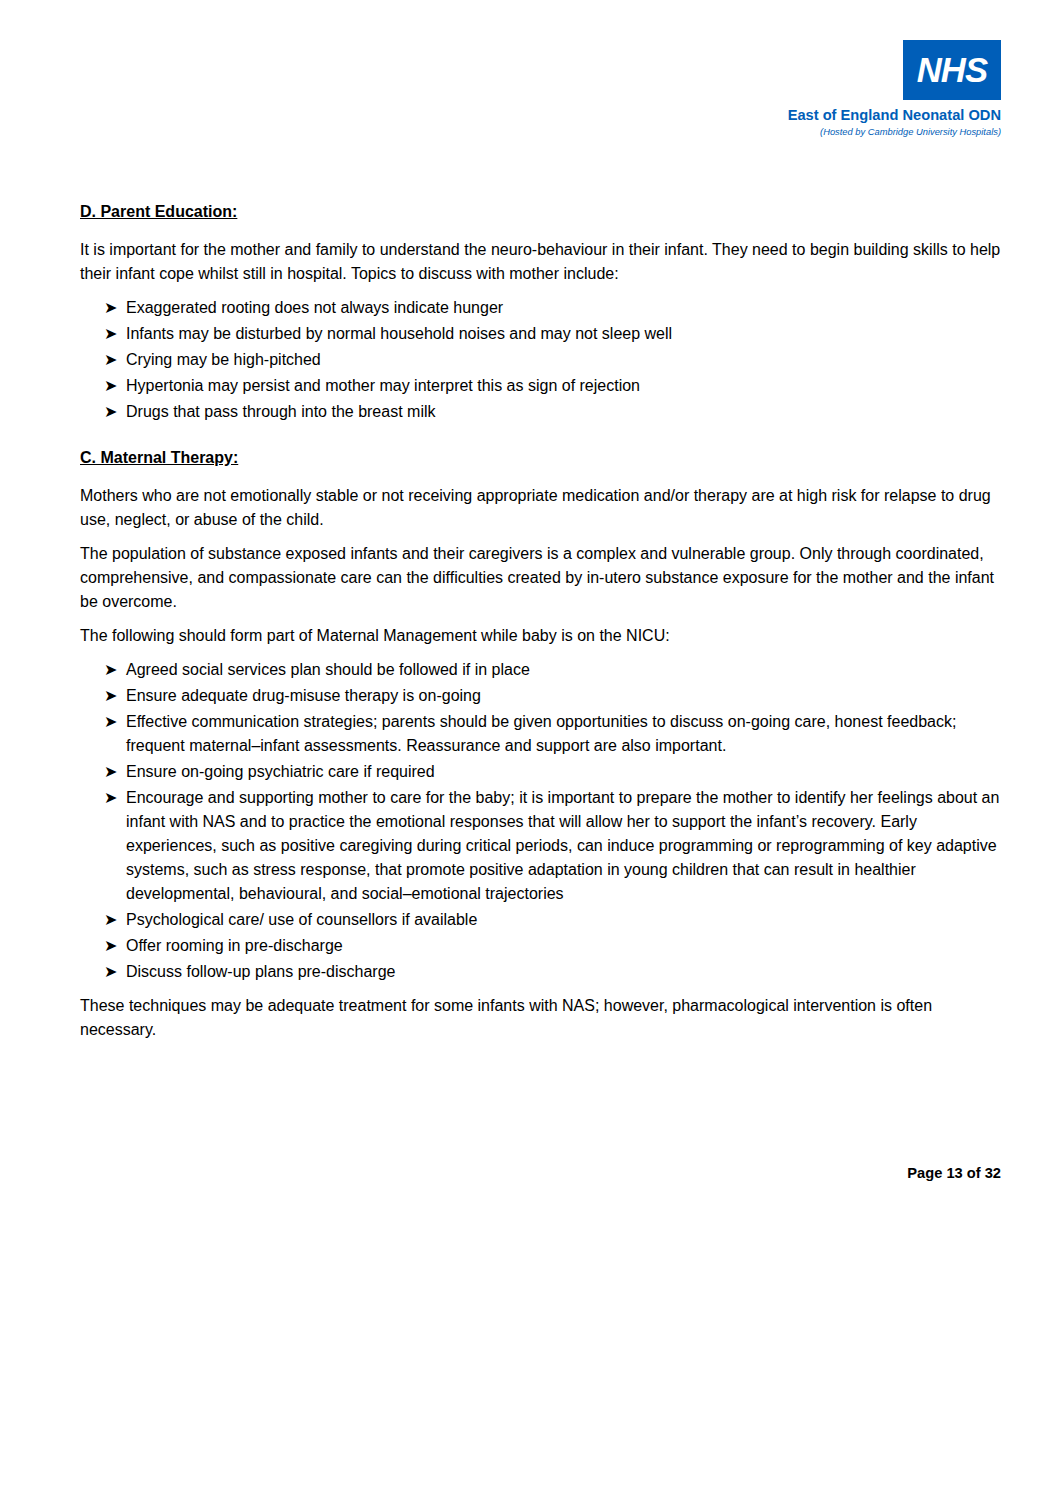NHS
East of England Neonatal ODN
(Hosted by Cambridge University Hospitals)
D. Parent Education:
It is important for the mother and family to understand the neuro-behaviour in their infant. They need to begin building skills to help their infant cope whilst still in hospital. Topics to discuss with mother include:
Exaggerated rooting does not always indicate hunger
Infants may be disturbed by normal household noises and may not sleep well
Crying may be high-pitched
Hypertonia may persist and mother may interpret this as sign of rejection
Drugs that pass through into the breast milk
C. Maternal Therapy:
Mothers who are not emotionally stable or not receiving appropriate medication and/or therapy are at high risk for relapse to drug use, neglect, or abuse of the child.
The population of substance exposed infants and their caregivers is a complex and vulnerable group. Only through coordinated, comprehensive, and compassionate care can the difficulties created by in-utero substance exposure for the mother and the infant be overcome.
The following should form part of Maternal Management while baby is on the NICU:
Agreed social services plan should be followed if in place
Ensure adequate drug-misuse therapy is on-going
Effective communication strategies; parents should be given opportunities to discuss on-going care, honest feedback; frequent maternal–infant assessments. Reassurance and support are also important.
Ensure on-going psychiatric care if required
Encourage and supporting mother to care for the baby; it is important to prepare the mother to identify her feelings about an infant with NAS and to practice the emotional responses that will allow her to support the infant’s recovery. Early experiences, such as positive caregiving during critical periods, can induce programming or reprogramming of key adaptive systems, such as stress response, that promote positive adaptation in young children that can result in healthier developmental, behavioural, and social–emotional trajectories
Psychological care/ use of counsellors if available
Offer rooming in pre-discharge
Discuss follow-up plans pre-discharge
These techniques may be adequate treatment for some infants with NAS; however, pharmacological intervention is often necessary.
Page 13 of 32